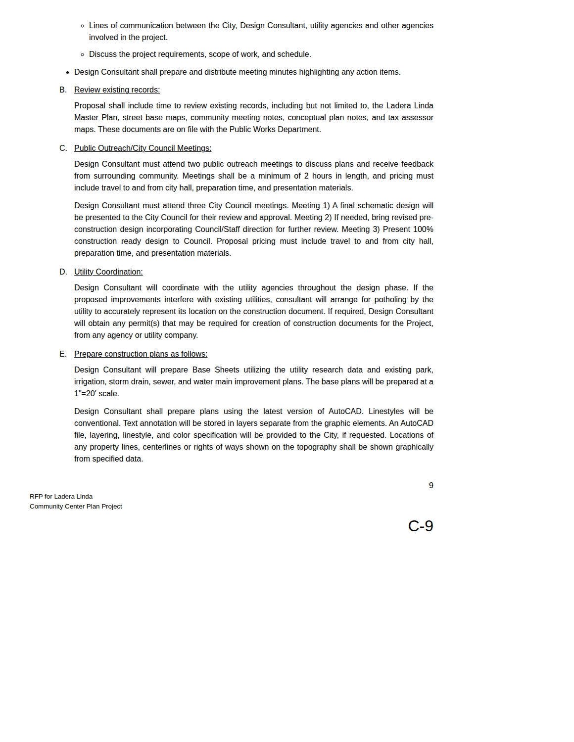Lines of communication between the City, Design Consultant, utility agencies and other agencies involved in the project.
Discuss the project requirements, scope of work, and schedule.
Design Consultant shall prepare and distribute meeting minutes highlighting any action items.
B. Review existing records:
Proposal shall include time to review existing records, including but not limited to, the Ladera Linda Master Plan, street base maps, community meeting notes, conceptual plan notes, and tax assessor maps. These documents are on file with the Public Works Department.
C. Public Outreach/City Council Meetings:
Design Consultant must attend two public outreach meetings to discuss plans and receive feedback from surrounding community. Meetings shall be a minimum of 2 hours in length, and pricing must include travel to and from city hall, preparation time, and presentation materials.
Design Consultant must attend three City Council meetings. Meeting 1) A final schematic design will be presented to the City Council for their review and approval. Meeting 2) If needed, bring revised pre-construction design incorporating Council/Staff direction for further review. Meeting 3) Present 100% construction ready design to Council. Proposal pricing must include travel to and from city hall, preparation time, and presentation materials.
D. Utility Coordination:
Design Consultant will coordinate with the utility agencies throughout the design phase. If the proposed improvements interfere with existing utilities, consultant will arrange for potholing by the utility to accurately represent its location on the construction document. If required, Design Consultant will obtain any permit(s) that may be required for creation of construction documents for the Project, from any agency or utility company.
E. Prepare construction plans as follows:
Design Consultant will prepare Base Sheets utilizing the utility research data and existing park, irrigation, storm drain, sewer, and water main improvement plans. The base plans will be prepared at a 1"=20' scale.
Design Consultant shall prepare plans using the latest version of AutoCAD. Linestyles will be conventional. Text annotation will be stored in layers separate from the graphic elements. An AutoCAD file, layering, linestyle, and color specification will be provided to the City, if requested. Locations of any property lines, centerlines or rights of ways shown on the topography shall be shown graphically from specified data.
9
RFP for Ladera Linda
Community Center Plan Project
C-9